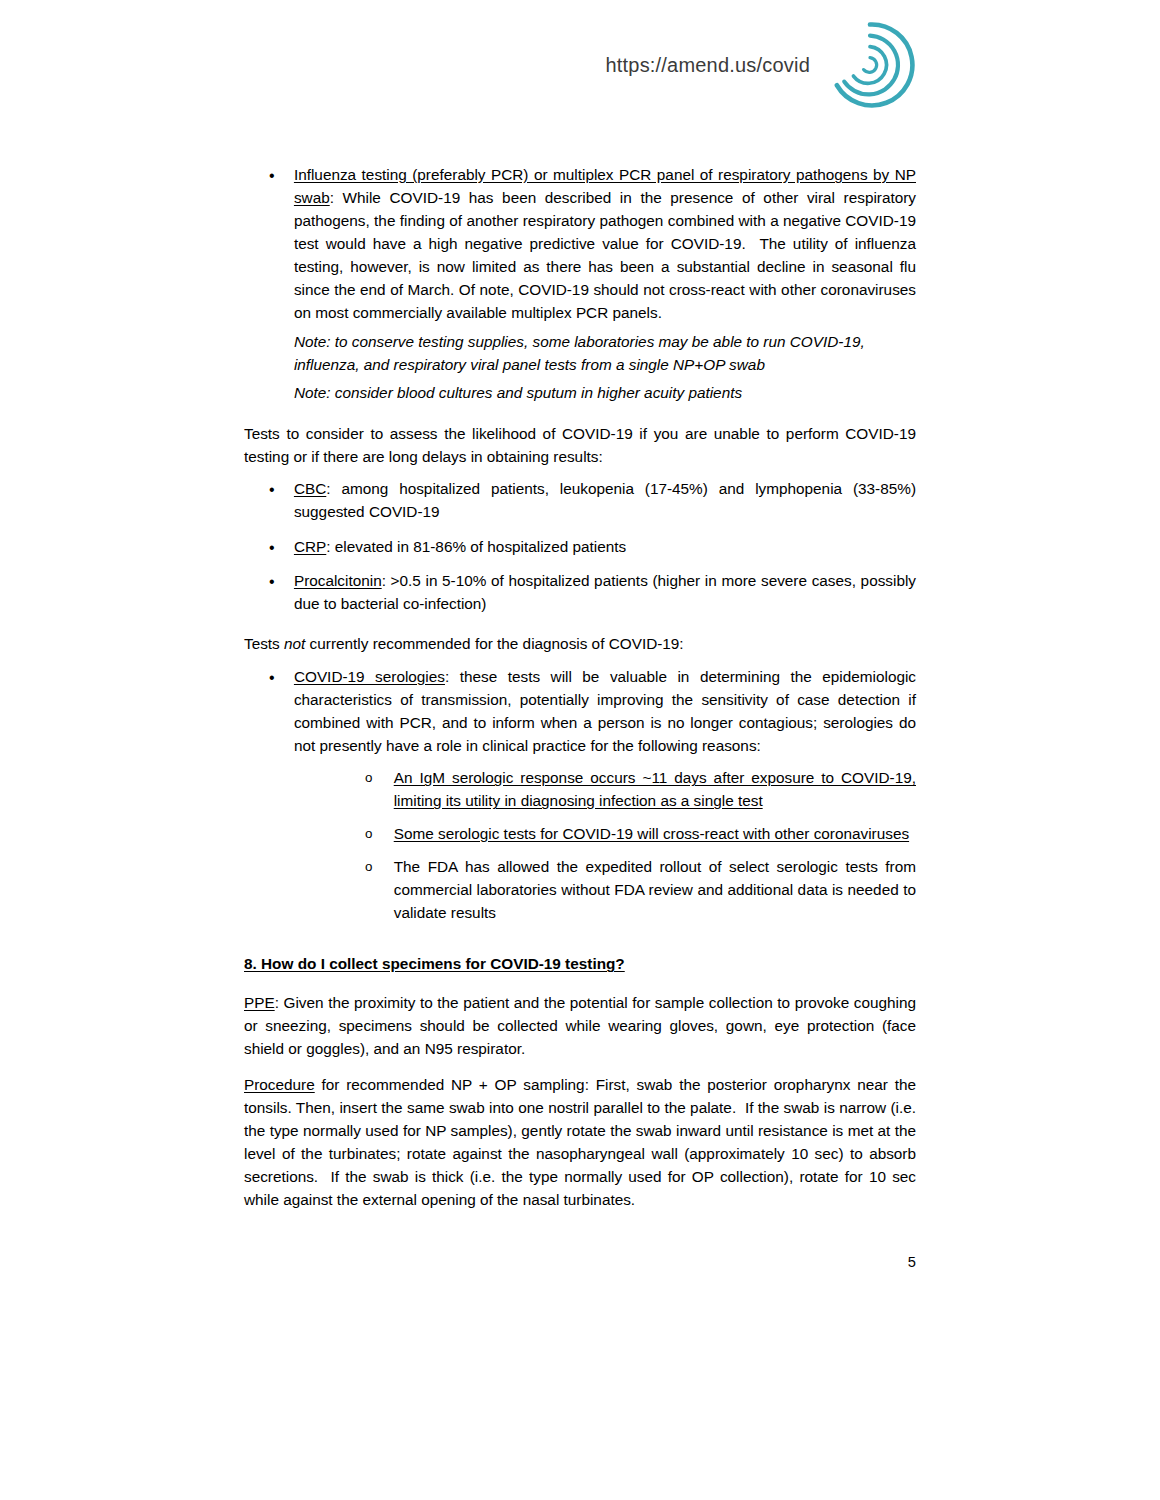https://amend.us/covid
Influenza testing (preferably PCR) or multiplex PCR panel of respiratory pathogens by NP swab: While COVID-19 has been described in the presence of other viral respiratory pathogens, the finding of another respiratory pathogen combined with a negative COVID-19 test would have a high negative predictive value for COVID-19. The utility of influenza testing, however, is now limited as there has been a substantial decline in seasonal flu since the end of March. Of note, COVID-19 should not cross-react with other coronaviruses on most commercially available multiplex PCR panels.
Note: to conserve testing supplies, some laboratories may be able to run COVID-19, influenza, and respiratory viral panel tests from a single NP+OP swab
Note: consider blood cultures and sputum in higher acuity patients
Tests to consider to assess the likelihood of COVID-19 if you are unable to perform COVID-19 testing or if there are long delays in obtaining results:
CBC: among hospitalized patients, leukopenia (17-45%) and lymphopenia (33-85%) suggested COVID-19
CRP: elevated in 81-86% of hospitalized patients
Procalcitonin: >0.5 in 5-10% of hospitalized patients (higher in more severe cases, possibly due to bacterial co-infection)
Tests not currently recommended for the diagnosis of COVID-19:
COVID-19 serologies: these tests will be valuable in determining the epidemiologic characteristics of transmission, potentially improving the sensitivity of case detection if combined with PCR, and to inform when a person is no longer contagious; serologies do not presently have a role in clinical practice for the following reasons:
An IgM serologic response occurs ~11 days after exposure to COVID-19, limiting its utility in diagnosing infection as a single test
Some serologic tests for COVID-19 will cross-react with other coronaviruses
The FDA has allowed the expedited rollout of select serologic tests from commercial laboratories without FDA review and additional data is needed to validate results
8. How do I collect specimens for COVID-19 testing?
PPE: Given the proximity to the patient and the potential for sample collection to provoke coughing or sneezing, specimens should be collected while wearing gloves, gown, eye protection (face shield or goggles), and an N95 respirator.
Procedure for recommended NP + OP sampling: First, swab the posterior oropharynx near the tonsils. Then, insert the same swab into one nostril parallel to the palate. If the swab is narrow (i.e. the type normally used for NP samples), gently rotate the swab inward until resistance is met at the level of the turbinates; rotate against the nasopharyngeal wall (approximately 10 sec) to absorb secretions. If the swab is thick (i.e. the type normally used for OP collection), rotate for 10 sec while against the external opening of the nasal turbinates.
5